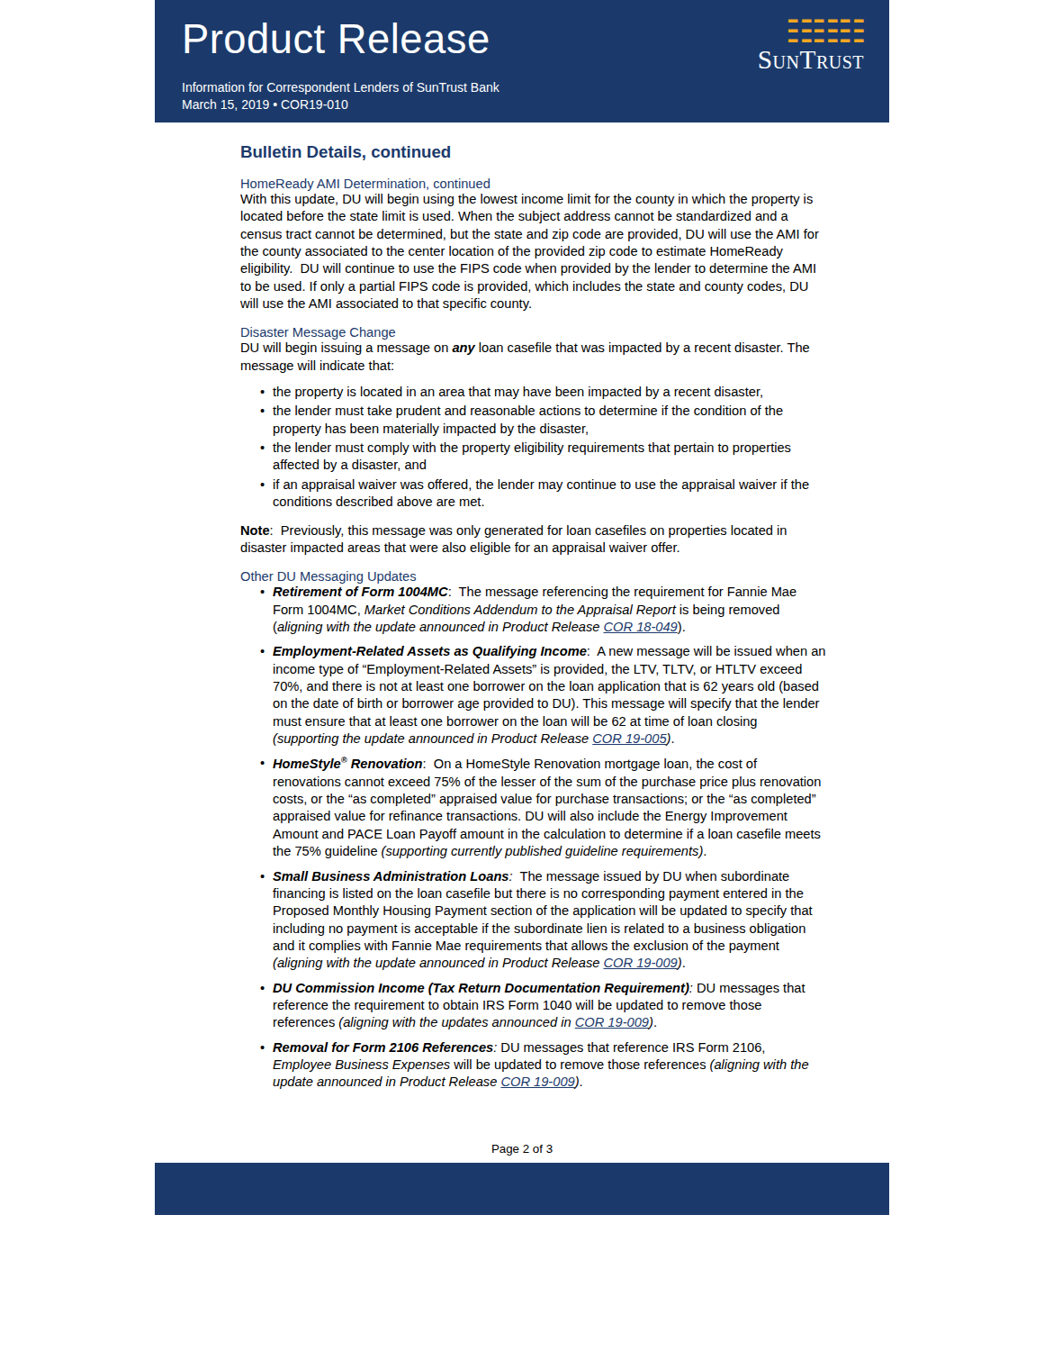Product Release
Information for Correspondent Lenders of SunTrust Bank
March 15, 2019 • COR19-010
☷☷☷
SUNTRUST
Bulletin Details, continued
HomeReady AMI Determination, continued
With this update, DU will begin using the lowest income limit for the county in which the property is located before the state limit is used. When the subject address cannot be standardized and a census tract cannot be determined, but the state and zip code are provided, DU will use the AMI for the county associated to the center location of the provided zip code to estimate HomeReady eligibility. DU will continue to use the FIPS code when provided by the lender to determine the AMI to be used. If only a partial FIPS code is provided, which includes the state and county codes, DU will use the AMI associated to that specific county.
Disaster Message Change
DU will begin issuing a message on any loan casefile that was impacted by a recent disaster. The message will indicate that:
the property is located in an area that may have been impacted by a recent disaster,
the lender must take prudent and reasonable actions to determine if the condition of the property has been materially impacted by the disaster,
the lender must comply with the property eligibility requirements that pertain to properties affected by a disaster, and
if an appraisal waiver was offered, the lender may continue to use the appraisal waiver if the conditions described above are met.
Note: Previously, this message was only generated for loan casefiles on properties located in disaster impacted areas that were also eligible for an appraisal waiver offer.
Other DU Messaging Updates
Retirement of Form 1004MC: The message referencing the requirement for Fannie Mae Form 1004MC, Market Conditions Addendum to the Appraisal Report is being removed (aligning with the update announced in Product Release COR 18-049).
Employment-Related Assets as Qualifying Income: A new message will be issued when an income type of “Employment-Related Assets” is provided, the LTV, TLTV, or HTLTV exceed 70%, and there is not at least one borrower on the loan application that is 62 years old (based on the date of birth or borrower age provided to DU). This message will specify that the lender must ensure that at least one borrower on the loan will be 62 at time of loan closing (supporting the update announced in Product Release COR 19-005).
HomeStyle® Renovation: On a HomeStyle Renovation mortgage loan, the cost of renovations cannot exceed 75% of the lesser of the sum of the purchase price plus renovation costs, or the “as completed” appraised value for purchase transactions; or the “as completed” appraised value for refinance transactions. DU will also include the Energy Improvement Amount and PACE Loan Payoff amount in the calculation to determine if a loan casefile meets the 75% guideline (supporting currently published guideline requirements).
Small Business Administration Loans: The message issued by DU when subordinate financing is listed on the loan casefile but there is no corresponding payment entered in the Proposed Monthly Housing Payment section of the application will be updated to specify that including no payment is acceptable if the subordinate lien is related to a business obligation and it complies with Fannie Mae requirements that allows the exclusion of the payment (aligning with the update announced in Product Release COR 19-009).
DU Commission Income (Tax Return Documentation Requirement): DU messages that reference the requirement to obtain IRS Form 1040 will be updated to remove those references (aligning with the updates announced in COR 19-009).
Removal for Form 2106 References: DU messages that reference IRS Form 2106, Employee Business Expenses will be updated to remove those references (aligning with the update announced in Product Release COR 19-009).
Page 2 of 3